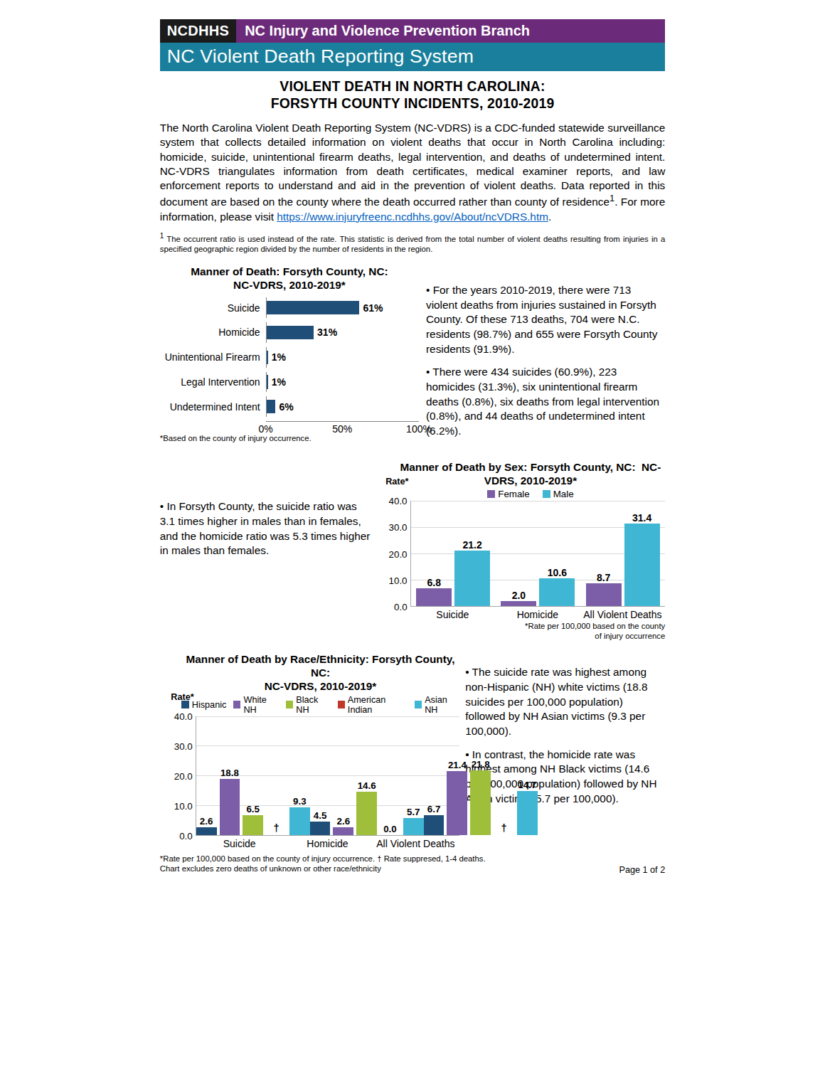NCDHHS
NC Injury and Violence Prevention Branch
NC Violent Death Reporting System
VIOLENT DEATH IN NORTH CAROLINA:
FORSYTH COUNTY INCIDENTS, 2010-2019
The North Carolina Violent Death Reporting System (NC-VDRS) is a CDC-funded statewide surveillance system that collects detailed information on violent deaths that occur in North Carolina including: homicide, suicide, unintentional firearm deaths, legal intervention, and deaths of undetermined intent. NC-VDRS triangulates information from death certificates, medical examiner reports, and law enforcement reports to understand and aid in the prevention of violent deaths. Data reported in this document are based on the county where the death occurred rather than county of residence1. For more information, please visit https://www.injuryfreenc.ncdhhs.gov/About/ncVDRS.htm.
1 The occurrent ratio is used instead of the rate. This statistic is derived from the total number of violent deaths resulting from injuries in a specified geographic region divided by the number of residents in the region.
Manner of Death: Forsyth County, NC:
NC-VDRS, 2010-2019*
Suicide
61%
Homicide
31%
Unintentional Firearm
1%
Legal Intervention
1%
Undetermined Intent
6%
0% 50% 100%
*Based on the county of injury occurrence.
• For the years 2010-2019, there were 713 violent deaths from injuries sustained in Forsyth County. Of these 713 deaths, 704 were N.C. residents (98.7%) and 655 were Forsyth County residents (91.9%).
• There were 434 suicides (60.9%), 223 homicides (31.3%), six unintentional firearm deaths (0.8%), six deaths from legal intervention (0.8%), and 44 deaths of undetermined intent (6.2%).
• In Forsyth County, the suicide ratio was 3.1 times higher in males than in females, and the homicide ratio was 5.3 times higher in males than females.
Manner of Death by Sex: Forsyth County, NC: NC-VDRS, 2010-2019*
Female
Male
Rate*
40.0
30.0
20.0
10.0
0.0
6.8
21.2
2.0
10.6
8.7
31.4
Suicide
Homicide
All Violent Deaths
*Rate per 100,000 based on the county
of injury occurrence
Manner of Death by Race/Ethnicity: Forsyth County, NC:
NC-VDRS, 2010-2019*
Hispanic
White NH
Black NH
American Indian
Asian NH
Rate*
40.0
30.0
20.0
10.0
0.0
2.6
18.8
6.5
†
9.3
4.5
2.6
14.6
0.0
5.7
6.7
21.4
21.8
†
14.7
Suicide
Homicide
All Violent Deaths
• The suicide rate was highest among non-Hispanic (NH) white victims (18.8 suicides per 100,000 population) followed by NH Asian victims (9.3 per 100,000).
• In contrast, the homicide rate was highest among NH Black victims (14.6 per 100,000 population) followed by NH Asian victims (5.7 per 100,000).
*Rate per 100,000 based on the county of injury occurrence. † Rate suppresed, 1-4 deaths.
Chart excludes zero deaths of unknown or other race/ethnicity
Page 1 of 2